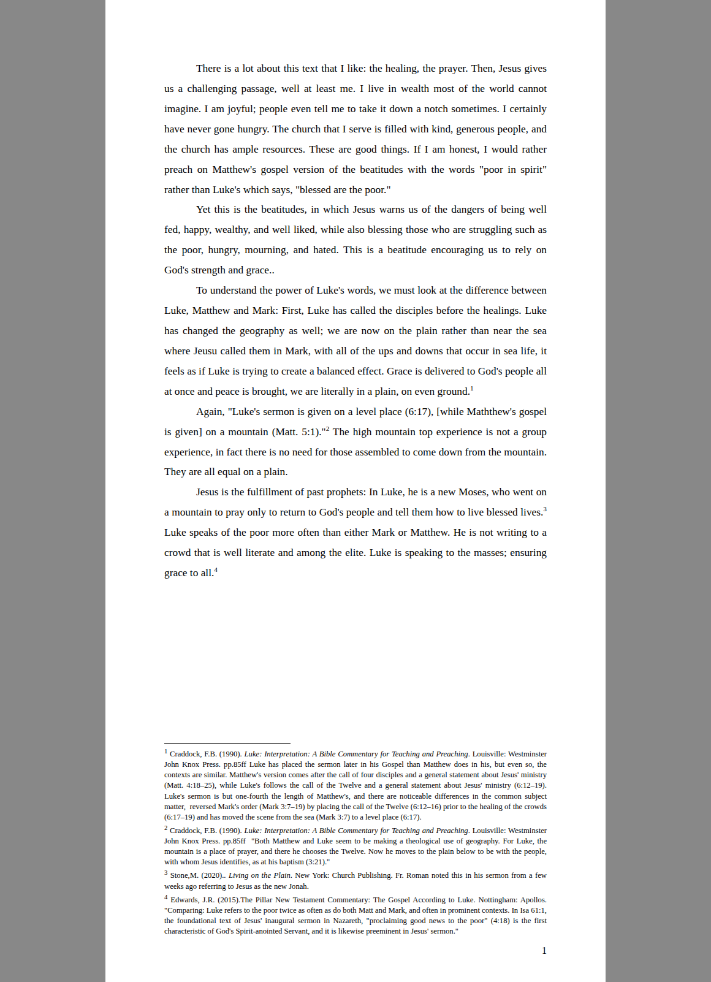There is a lot about this text that I like: the healing, the prayer. Then, Jesus gives us a challenging passage, well at least me. I live in wealth most of the world cannot imagine. I am joyful; people even tell me to take it down a notch sometimes. I certainly have never gone hungry. The church that I serve is filled with kind, generous people, and the church has ample resources. These are good things. If I am honest, I would rather preach on Matthew's gospel version of the beatitudes with the words "poor in spirit" rather than Luke's which says, "blessed are the poor."
Yet this is the beatitudes, in which Jesus warns us of the dangers of being well fed, happy, wealthy, and well liked, while also blessing those who are struggling such as the poor, hungry, mourning, and hated. This is a beatitude encouraging us to rely on God's strength and grace..
To understand the power of Luke's words, we must look at the difference between Luke, Matthew and Mark: First, Luke has called the disciples before the healings. Luke has changed the geography as well; we are now on the plain rather than near the sea where Jeusu called them in Mark, with all of the ups and downs that occur in sea life, it feels as if Luke is trying to create a balanced effect. Grace is delivered to God's people all at once and peace is brought, we are literally in a plain, on even ground.1
Again, "Luke's sermon is given on a level place (6:17), [while Maththew's gospel is given] on a mountain (Matt. 5:1)."2 The high mountain top experience is not a group experience, in fact there is no need for those assembled to come down from the mountain. They are all equal on a plain.
Jesus is the fulfillment of past prophets: In Luke, he is a new Moses, who went on a mountain to pray only to return to God's people and tell them how to live blessed lives.3 Luke speaks of the poor more often than either Mark or Matthew. He is not writing to a crowd that is well literate and among the elite. Luke is speaking to the masses; ensuring grace to all.4
1 Craddock, F.B. (1990). Luke: Interpretation: A Bible Commentary for Teaching and Preaching. Louisville: Westminster John Knox Press. pp.85ff Luke has placed the sermon later in his Gospel than Matthew does in his, but even so, the contexts are similar. Matthew's version comes after the call of four disciples and a general statement about Jesus' ministry (Matt. 4:18–25), while Luke's follows the call of the Twelve and a general statement about Jesus' ministry (6:12–19). Luke's sermon is but one-fourth the length of Matthew's, and there are noticeable differences in the common subject matter, reversed Mark's order (Mark 3:7–19) by placing the call of the Twelve (6:12–16) prior to the healing of the crowds (6:17–19) and has moved the scene from the sea (Mark 3:7) to a level place (6:17).
2 Craddock, F.B. (1990). Luke: Interpretation: A Bible Commentary for Teaching and Preaching. Louisville: Westminster John Knox Press. pp.85ff "Both Matthew and Luke seem to be making a theological use of geography. For Luke, the mountain is a place of prayer, and there he chooses the Twelve. Now he moves to the plain below to be with the people, with whom Jesus identifies, as at his baptism (3:21)."
3 Stone,M. (2020).. Living on the Plain. New York: Church Publishing. Fr. Roman noted this in his sermon from a few weeks ago referring to Jesus as the new Jonah.
4 Edwards, J.R. (2015).The Pillar New Testament Commentary: The Gospel According to Luke. Nottingham: Apollos. "Comparing: Luke refers to the poor twice as often as do both Matt and Mark, and often in prominent contexts. In Isa 61:1, the foundational text of Jesus' inaugural sermon in Nazareth, "proclaiming good news to the poor" (4:18) is the first characteristic of God's Spirit-anointed Servant, and it is likewise preeminent in Jesus' sermon."
1